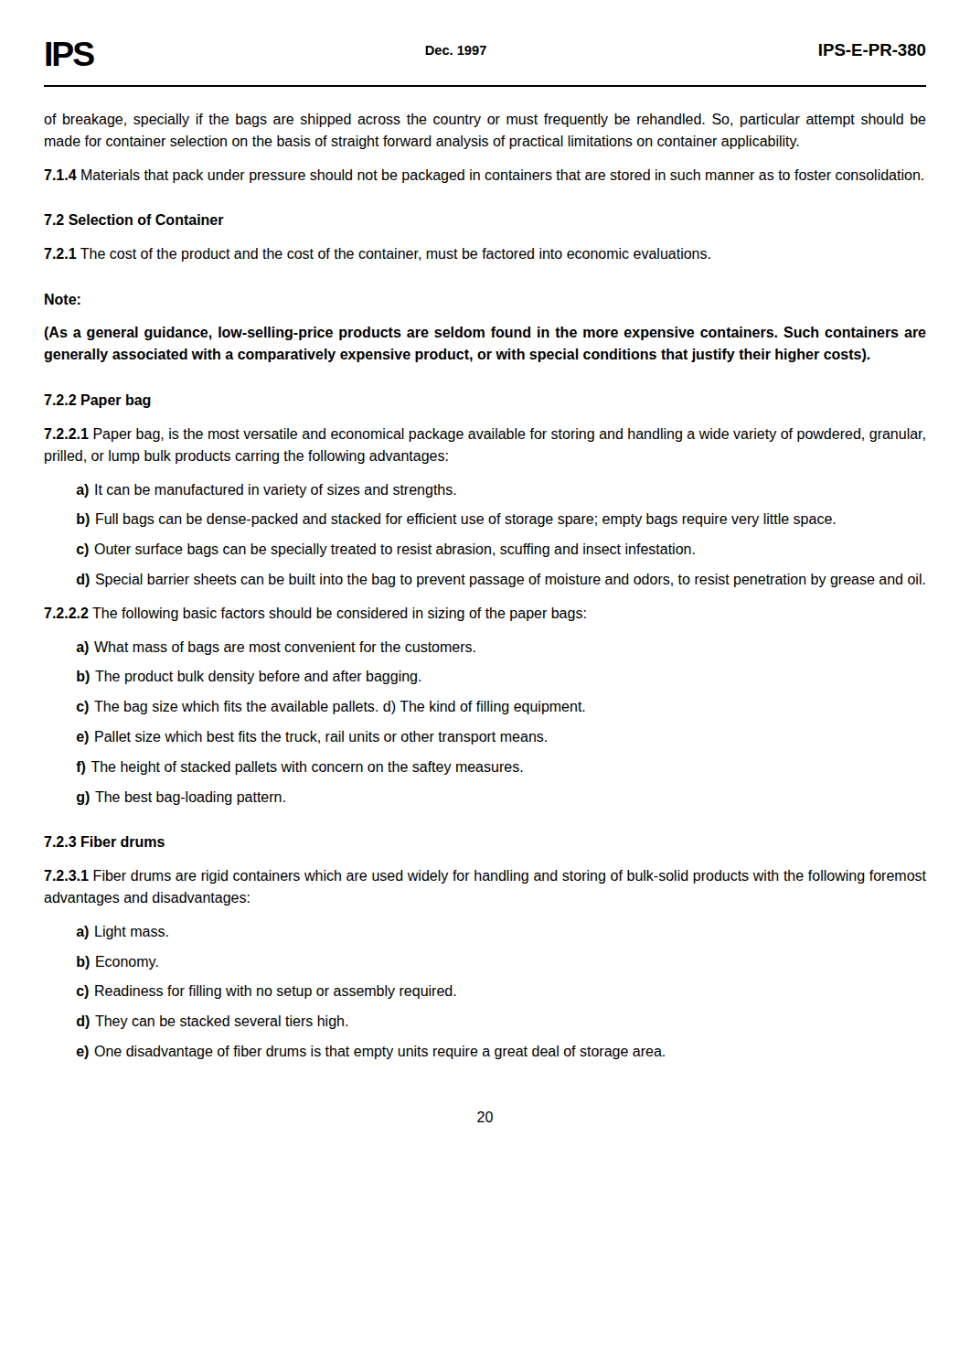IPS
Dec. 1997
IPS-E-PR-380
of breakage, specially if the bags are shipped across the country or must frequently be rehandled. So, particular attempt should be made for container selection on the basis of straight forward analysis of practical limitations on container applicability.
7.1.4 Materials that pack under pressure should not be packaged in containers that are stored in such manner as to foster consolidation.
7.2 Selection of Container
7.2.1 The cost of the product and the cost of the container, must be factored into economic evaluations.
Note:
(As a general guidance, low-selling-price products are seldom found in the more expensive containers. Such containers are generally associated with a comparatively expensive product, or with special conditions that justify their higher costs).
7.2.2 Paper bag
7.2.2.1 Paper bag, is the most versatile and economical package available for storing and handling a wide variety of powdered, granular, prilled, or lump bulk products carring the following advantages:
a) It can be manufactured in variety of sizes and strengths.
b) Full bags can be dense-packed and stacked for efficient use of storage spare; empty bags require very little space.
c) Outer surface bags can be specially treated to resist abrasion, scuffing and insect infestation.
d) Special barrier sheets can be built into the bag to prevent passage of moisture and odors, to resist penetration by grease and oil.
7.2.2.2 The following basic factors should be considered in sizing of the paper bags:
a) What mass of bags are most convenient for the customers.
b) The product bulk density before and after bagging.
c) The bag size which fits the available pallets. d) The kind of filling equipment.
e) Pallet size which best fits the truck, rail units or other transport means.
f) The height of stacked pallets with concern on the saftey measures.
g) The best bag-loading pattern.
7.2.3 Fiber drums
7.2.3.1 Fiber drums are rigid containers which are used widely for handling and storing of bulk-solid products with the following foremost advantages and disadvantages:
a) Light mass.
b) Economy.
c) Readiness for filling with no setup or assembly required.
d) They can be stacked several tiers high.
e) One disadvantage of fiber drums is that empty units require a great deal of storage area.
20